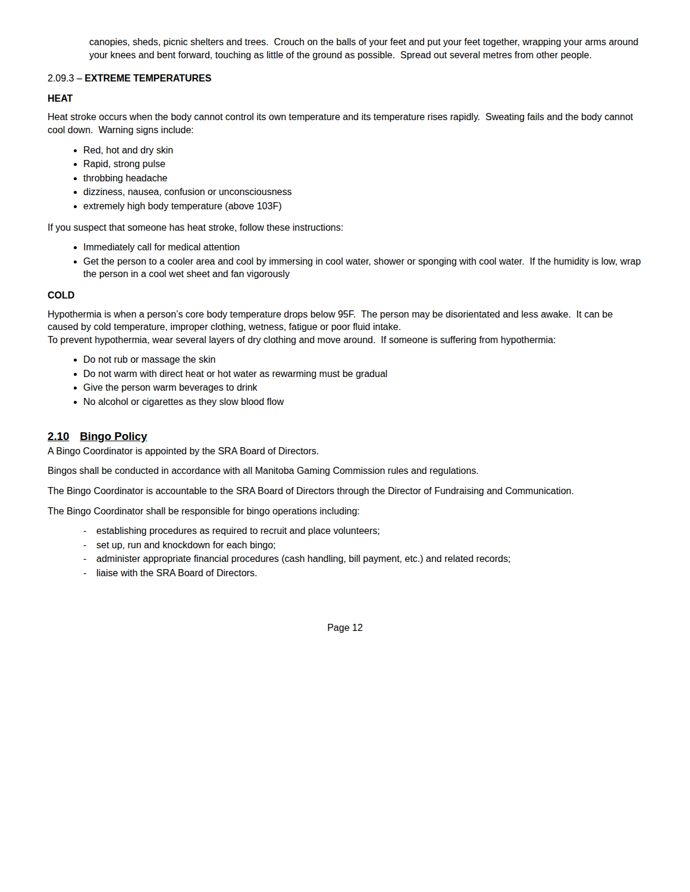canopies, sheds, picnic shelters and trees. Crouch on the balls of your feet and put your feet together, wrapping your arms around your knees and bent forward, touching as little of the ground as possible. Spread out several metres from other people.
2.09.3 – EXTREME TEMPERATURES
HEAT
Heat stroke occurs when the body cannot control its own temperature and its temperature rises rapidly. Sweating fails and the body cannot cool down. Warning signs include:
Red, hot and dry skin
Rapid, strong pulse
throbbing headache
dizziness, nausea, confusion or unconsciousness
extremely high body temperature (above 103F)
If you suspect that someone has heat stroke, follow these instructions:
Immediately call for medical attention
Get the person to a cooler area and cool by immersing in cool water, shower or sponging with cool water. If the humidity is low, wrap the person in a cool wet sheet and fan vigorously
COLD
Hypothermia is when a person’s core body temperature drops below 95F. The person may be disorientated and less awake. It can be caused by cold temperature, improper clothing, wetness, fatigue or poor fluid intake.
To prevent hypothermia, wear several layers of dry clothing and move around. If someone is suffering from hypothermia:
Do not rub or massage the skin
Do not warm with direct heat or hot water as rewarming must be gradual
Give the person warm beverages to drink
No alcohol or cigarettes as they slow blood flow
2.10 Bingo Policy
A Bingo Coordinator is appointed by the SRA Board of Directors.
Bingos shall be conducted in accordance with all Manitoba Gaming Commission rules and regulations.
The Bingo Coordinator is accountable to the SRA Board of Directors through the Director of Fundraising and Communication.
The Bingo Coordinator shall be responsible for bingo operations including:
establishing procedures as required to recruit and place volunteers;
set up, run and knockdown for each bingo;
administer appropriate financial procedures (cash handling, bill payment, etc.) and related records;
liaise with the SRA Board of Directors.
Page 12